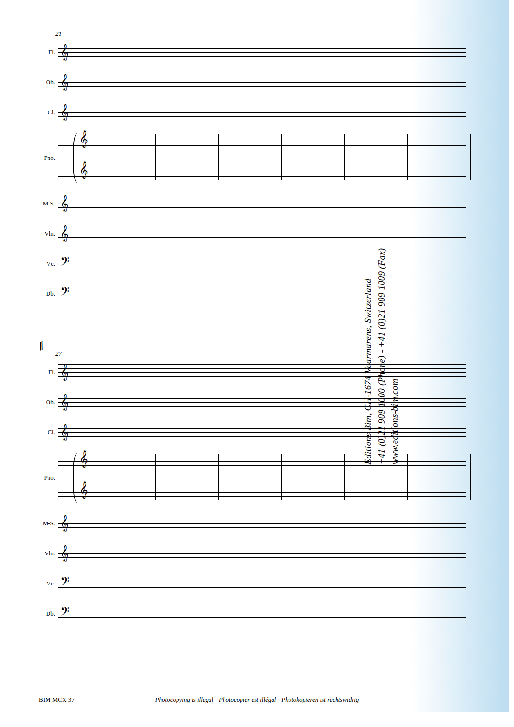Editions Bim, CH-1674 Vuarmarens, Switzerland +41 (0)21 909 1000 (Phone) - +41 (0)21 909 1009 (Fax) www.editions-bim.com
21
Fl.
𝄞
Ob.
𝄞
Cl.
𝄞
Pno.
𝄞 𝄞
M-S.
𝄞
Vln.
𝄞
Vc.
𝄢
Db.
𝄢
//
27
Fl.
𝄞
Ob.
𝄞
Cl.
𝄞
Pno.
𝄞 𝄞
M-S.
𝄞
Vln.
𝄞
Vc.
𝄢
Db.
𝄢
BIM MCX 37 Photocopying is illegal - Photocopier est illégal - Photokopieren ist rechtswidrig
Orchestral score page. Two systems of eight staves each: Flute, Oboe, Clarinet, Piano (grand staff), Mezzo-Soprano, Violin, Violoncello and Double Bass. The first system begins at measure 21 and the second at measure 27. The right-hand margin carries the publisher's watermark.